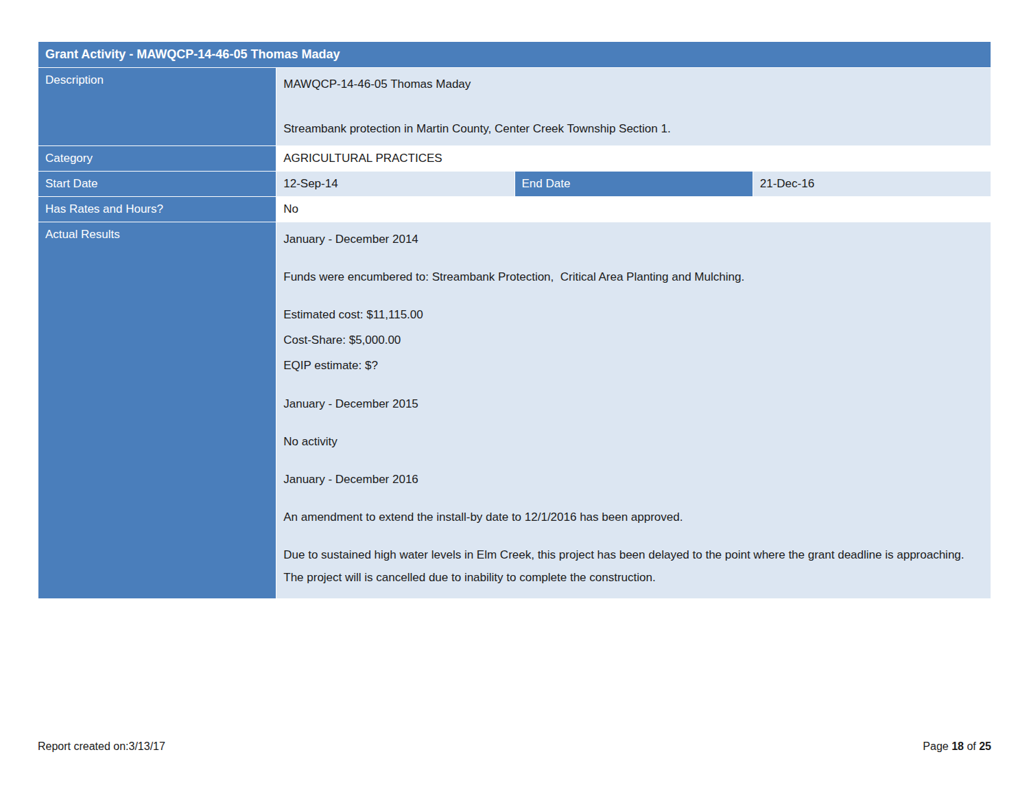| Grant Activity - MAWQCP-14-46-05 Thomas Maday |
| --- |
| Description | MAWQCP-14-46-05 Thomas Maday Streambank protection in Martin County, Center Creek Township Section 1. |
| Category | AGRICULTURAL PRACTICES |
| Start Date | 12-Sep-14 | End Date | 21-Dec-16 |
| Has Rates and Hours? | No |
| Actual Results | January - December 2014 Funds were encumbered to: Streambank Protection, Critical Area Planting and Mulching. Estimated cost: $11,115.00 Cost-Share: $5,000.00 EQIP estimate: $? January - December 2015 No activity January - December 2016 An amendment to extend the install-by date to 12/1/2016 has been approved. Due to sustained high water levels in Elm Creek, this project has been delayed to the point where the grant deadline is approaching. The project will is cancelled due to inability to complete the construction. |
Report created on:3/13/17 Page 18 of 25